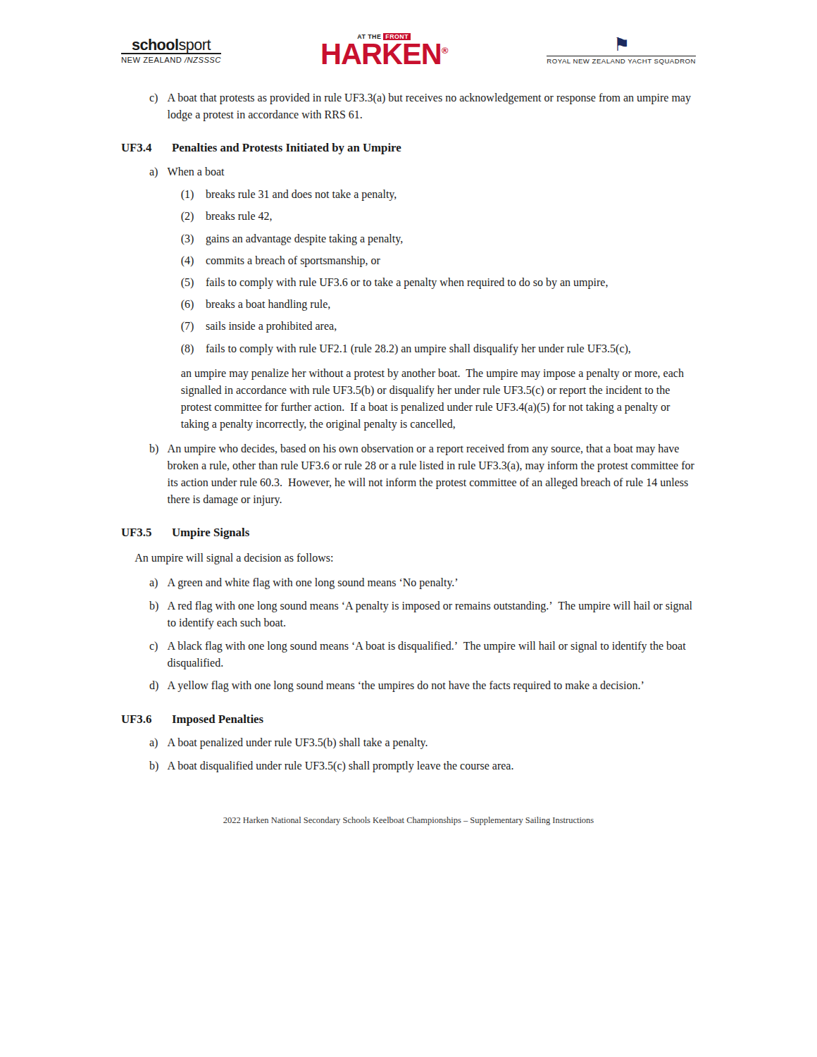schoolsport
NEW ZEALAND /NZSSSC
AT THE FRONT
HARKEN®
⚑
ROYAL NEW ZEALAND YACHT SQUADRON
c) A boat that protests as provided in rule UF3.3(a) but receives no acknowledgement or response from an umpire may lodge a protest in accordance with RRS 61.
UF3.4 Penalties and Protests Initiated by an Umpire
a) When a boat
(1) breaks rule 31 and does not take a penalty,
(2) breaks rule 42,
(3) gains an advantage despite taking a penalty,
(4) commits a breach of sportsmanship, or
(5) fails to comply with rule UF3.6 or to take a penalty when required to do so by an umpire,
(6) breaks a boat handling rule,
(7) sails inside a prohibited area,
(8) fails to comply with rule UF2.1 (rule 28.2) an umpire shall disqualify her under rule UF3.5(c),
an umpire may penalize her without a protest by another boat. The umpire may impose a penalty or more, each signalled in accordance with rule UF3.5(b) or disqualify her under rule UF3.5(c) or report the incident to the protest committee for further action. If a boat is penalized under rule UF3.4(a)(5) for not taking a penalty or taking a penalty incorrectly, the original penalty is cancelled,
b) An umpire who decides, based on his own observation or a report received from any source, that a boat may have broken a rule, other than rule UF3.6 or rule 28 or a rule listed in rule UF3.3(a), may inform the protest committee for its action under rule 60.3. However, he will not inform the protest committee of an alleged breach of rule 14 unless there is damage or injury.
UF3.5 Umpire Signals
An umpire will signal a decision as follows:
a) A green and white flag with one long sound means ‘No penalty.’
b) A red flag with one long sound means ‘A penalty is imposed or remains outstanding.’ The umpire will hail or signal to identify each such boat.
c) A black flag with one long sound means ‘A boat is disqualified.’ The umpire will hail or signal to identify the boat disqualified.
d) A yellow flag with one long sound means ‘the umpires do not have the facts required to make a decision.’
UF3.6 Imposed Penalties
a) A boat penalized under rule UF3.5(b) shall take a penalty.
b) A boat disqualified under rule UF3.5(c) shall promptly leave the course area.
2022 Harken National Secondary Schools Keelboat Championships – Supplementary Sailing Instructions